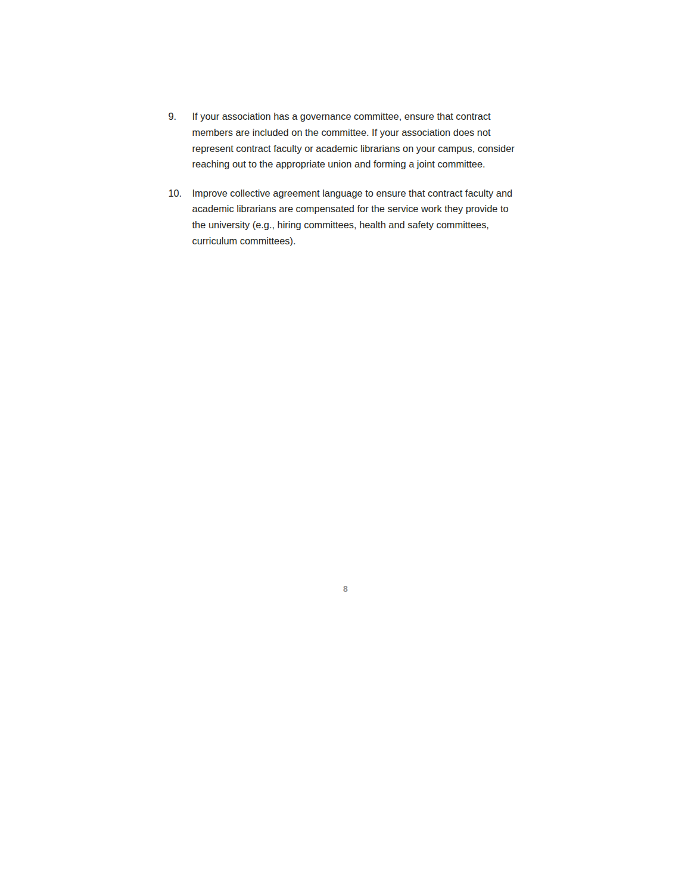9. If your association has a governance committee, ensure that contract members are included on the committee. If your association does not represent contract faculty or academic librarians on your campus, consider reaching out to the appropriate union and forming a joint committee.
10. Improve collective agreement language to ensure that contract faculty and academic librarians are compensated for the service work they provide to the university (e.g., hiring committees, health and safety committees, curriculum committees).
8